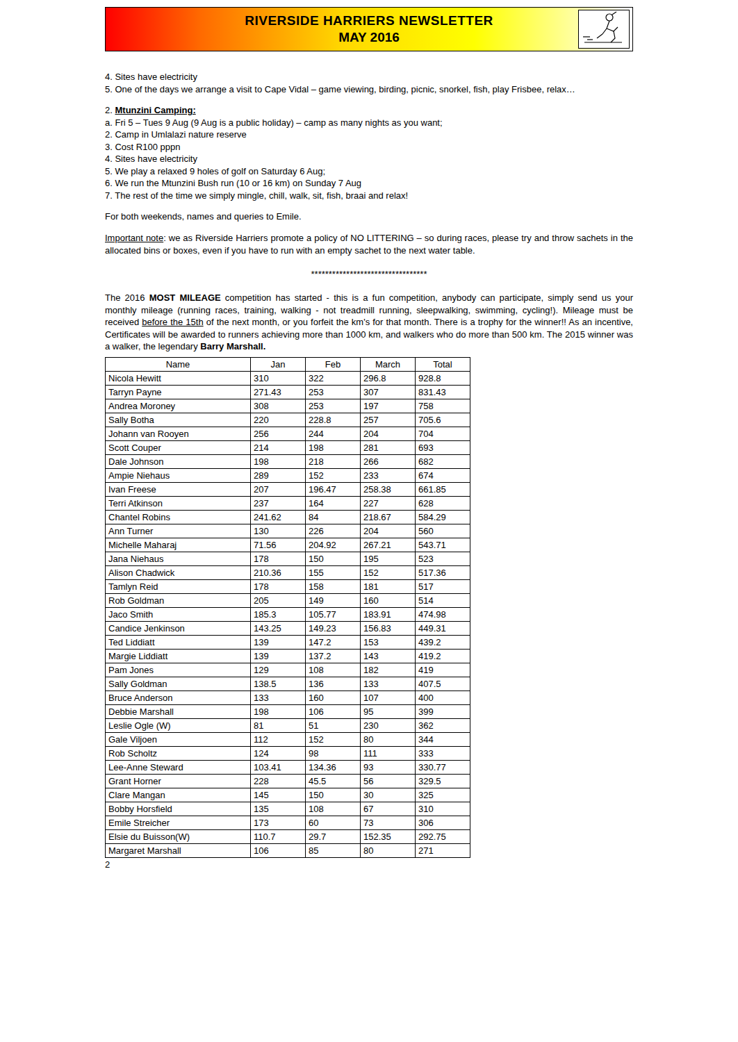RIVERSIDE HARRIERS NEWSLETTER
MAY 2016
4. Sites have electricity
5. One of the days we arrange a visit to Cape Vidal – game viewing, birding, picnic, snorkel, fish, play Frisbee, relax…
2. Mtunzini Camping:
a. Fri 5 – Tues 9 Aug (9 Aug is a public holiday) – camp as many nights as you want;
2. Camp in Umlalazi nature reserve
3. Cost R100 pppn
4. Sites have electricity
5. We play a relaxed 9 holes of golf on Saturday 6 Aug;
6. We run the Mtunzini Bush run (10 or 16 km) on Sunday 7 Aug
7. The rest of the time we simply mingle, chill, walk, sit, fish, braai and relax!
For both weekends, names and queries to Emile.
Important note: we as Riverside Harriers promote a policy of NO LITTERING – so during races, please try and throw sachets in the allocated bins or boxes, even if you have to run with an empty sachet to the next water table.
*********************************
The 2016 MOST MILEAGE competition has started - this is a fun competition, anybody can participate, simply send us your monthly mileage (running races, training, walking - not treadmill running, sleepwalking, swimming, cycling!). Mileage must be received before the 15th of the next month, or you forfeit the km's for that month. There is a trophy for the winner!! As an incentive, Certificates will be awarded to runners achieving more than 1000 km, and walkers who do more than 500 km. The 2015 winner was a walker, the legendary Barry Marshall.
| Name | Jan | Feb | March | Total |
| --- | --- | --- | --- | --- |
| Nicola Hewitt | 310 | 322 | 296.8 | 928.8 |
| Tarryn Payne | 271.43 | 253 | 307 | 831.43 |
| Andrea Moroney | 308 | 253 | 197 | 758 |
| Sally Botha | 220 | 228.8 | 257 | 705.6 |
| Johann van Rooyen | 256 | 244 | 204 | 704 |
| Scott Couper | 214 | 198 | 281 | 693 |
| Dale Johnson | 198 | 218 | 266 | 682 |
| Ampie Niehaus | 289 | 152 | 233 | 674 |
| Ivan Freese | 207 | 196.47 | 258.38 | 661.85 |
| Terri Atkinson | 237 | 164 | 227 | 628 |
| Chantel Robins | 241.62 | 84 | 218.67 | 584.29 |
| Ann Turner | 130 | 226 | 204 | 560 |
| Michelle Maharaj | 71.56 | 204.92 | 267.21 | 543.71 |
| Jana Niehaus | 178 | 150 | 195 | 523 |
| Alison Chadwick | 210.36 | 155 | 152 | 517.36 |
| Tamlyn Reid | 178 | 158 | 181 | 517 |
| Rob Goldman | 205 | 149 | 160 | 514 |
| Jaco Smith | 185.3 | 105.77 | 183.91 | 474.98 |
| Candice Jenkinson | 143.25 | 149.23 | 156.83 | 449.31 |
| Ted Liddiatt | 139 | 147.2 | 153 | 439.2 |
| Margie Liddiatt | 139 | 137.2 | 143 | 419.2 |
| Pam Jones | 129 | 108 | 182 | 419 |
| Sally Goldman | 138.5 | 136 | 133 | 407.5 |
| Bruce Anderson | 133 | 160 | 107 | 400 |
| Debbie Marshall | 198 | 106 | 95 | 399 |
| Leslie Ogle (W) | 81 | 51 | 230 | 362 |
| Gale Viljoen | 112 | 152 | 80 | 344 |
| Rob Scholtz | 124 | 98 | 111 | 333 |
| Lee-Anne Steward | 103.41 | 134.36 | 93 | 330.77 |
| Grant Horner | 228 | 45.5 | 56 | 329.5 |
| Clare Mangan | 145 | 150 | 30 | 325 |
| Bobby Horsfield | 135 | 108 | 67 | 310 |
| Emile Streicher | 173 | 60 | 73 | 306 |
| Elsie du Buisson(W) | 110.7 | 29.7 | 152.35 | 292.75 |
| Margaret Marshall | 106 | 85 | 80 | 271 |
2